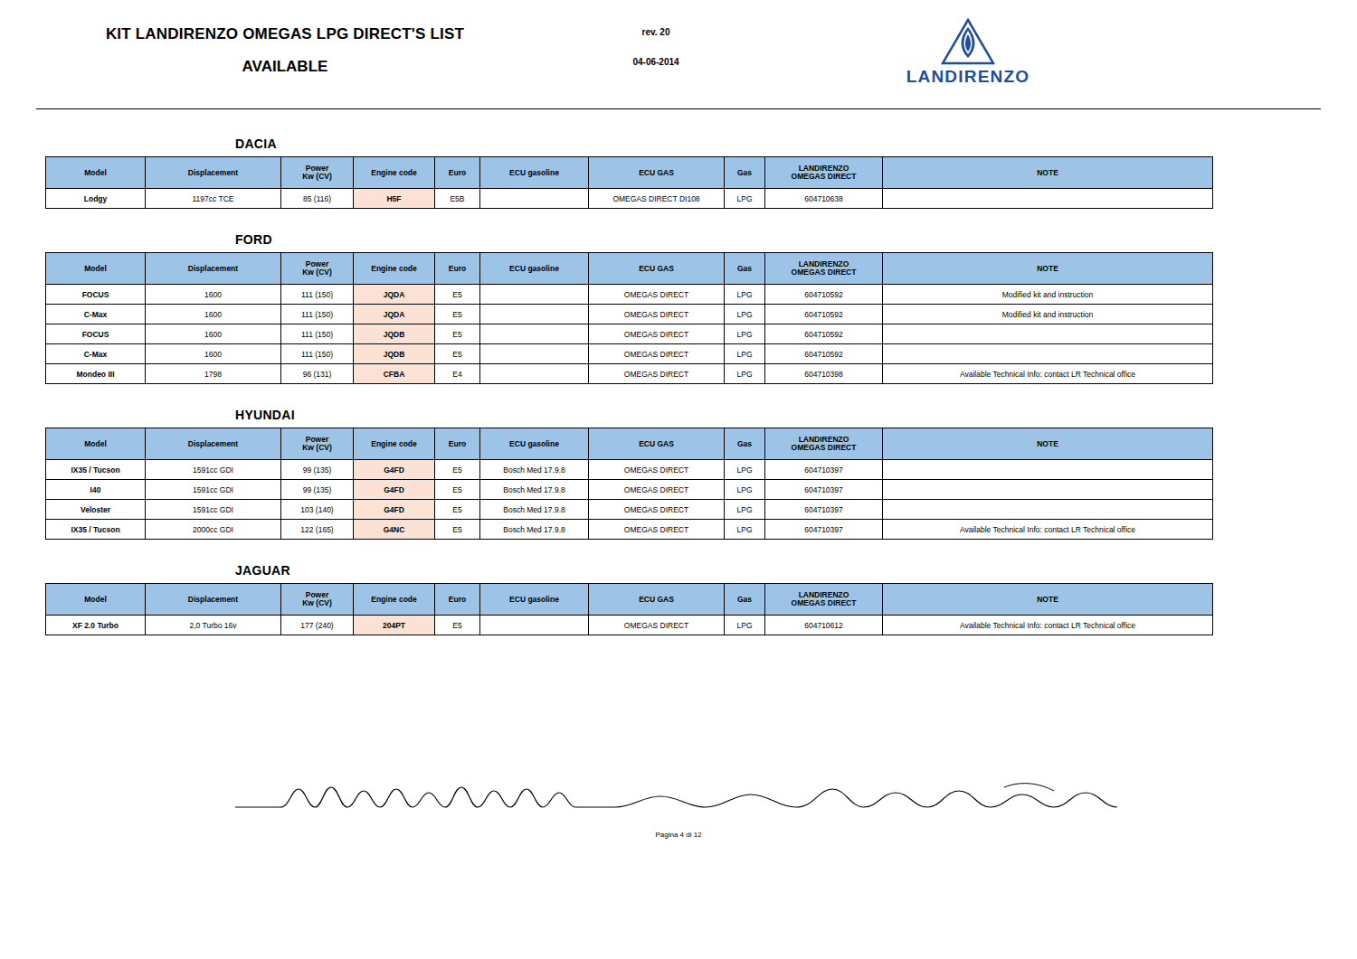KIT LANDIRENZO OMEGAS LPG DIRECT'S LIST
AVAILABLE
rev. 20
04-06-2014
LANDIRENZO
DACIA
| Model | Displacement | Power Kw (CV) | Engine code | Euro | ECU gasoline | ECU GAS | Gas | LANDIRENZO OMEGAS DIRECT | NOTE |
| --- | --- | --- | --- | --- | --- | --- | --- | --- | --- |
| Lodgy | 1197cc TCE | 85 (116) | H5F | E5B | | OMEGAS DIRECT DI108 | LPG | 604710638 | |
FORD
| Model | Displacement | Power Kw (CV) | Engine code | Euro | ECU gasoline | ECU GAS | Gas | LANDIRENZO OMEGAS DIRECT | NOTE |
| --- | --- | --- | --- | --- | --- | --- | --- | --- | --- |
| FOCUS | 1600 | 111 (150) | JQDA | E5 | | OMEGAS DIRECT | LPG | 604710592 | Modified kit and instruction |
| C-Max | 1600 | 111 (150) | JQDA | E5 | | OMEGAS DIRECT | LPG | 604710592 | Modified kit and instruction |
| FOCUS | 1600 | 111 (150) | JQDB | E5 | | OMEGAS DIRECT | LPG | 604710592 | |
| C-Max | 1600 | 111 (150) | JQDB | E5 | | OMEGAS DIRECT | LPG | 604710592 | |
| Mondeo III | 1798 | 96 (131) | CFBA | E4 | | OMEGAS DIRECT | LPG | 604710398 | Available Technical Info: contact LR Technical office |
HYUNDAI
| Model | Displacement | Power Kw (CV) | Engine code | Euro | ECU gasoline | ECU GAS | Gas | LANDIRENZO OMEGAS DIRECT | NOTE |
| --- | --- | --- | --- | --- | --- | --- | --- | --- | --- |
| IX35 / Tucson | 1591cc GDI | 99 (135) | G4FD | E5 | Bosch Med 17.9.8 | OMEGAS DIRECT | LPG | 604710397 | |
| I40 | 1591cc GDI | 99 (135) | G4FD | E5 | Bosch Med 17.9.8 | OMEGAS DIRECT | LPG | 604710397 | |
| Veloster | 1591cc GDI | 103 (140) | G4FD | E5 | Bosch Med 17.9.8 | OMEGAS DIRECT | LPG | 604710397 | |
| IX35 / Tucson | 2000cc GDI | 122 (165) | G4NC | E5 | Bosch Med 17.9.8 | OMEGAS DIRECT | LPG | 604710397 | Available Technical Info: contact LR Technical office |
JAGUAR
| Model | Displacement | Power Kw (CV) | Engine code | Euro | ECU gasoline | ECU GAS | Gas | LANDIRENZO OMEGAS DIRECT | NOTE |
| --- | --- | --- | --- | --- | --- | --- | --- | --- | --- |
| XF 2.0 Turbo | 2,0 Turbo 16v | 177 (240) | 204PT | E5 | | OMEGAS DIRECT | LPG | 604710612 | Available Technical Info: contact LR Technical office |
Pagina 4 di 12